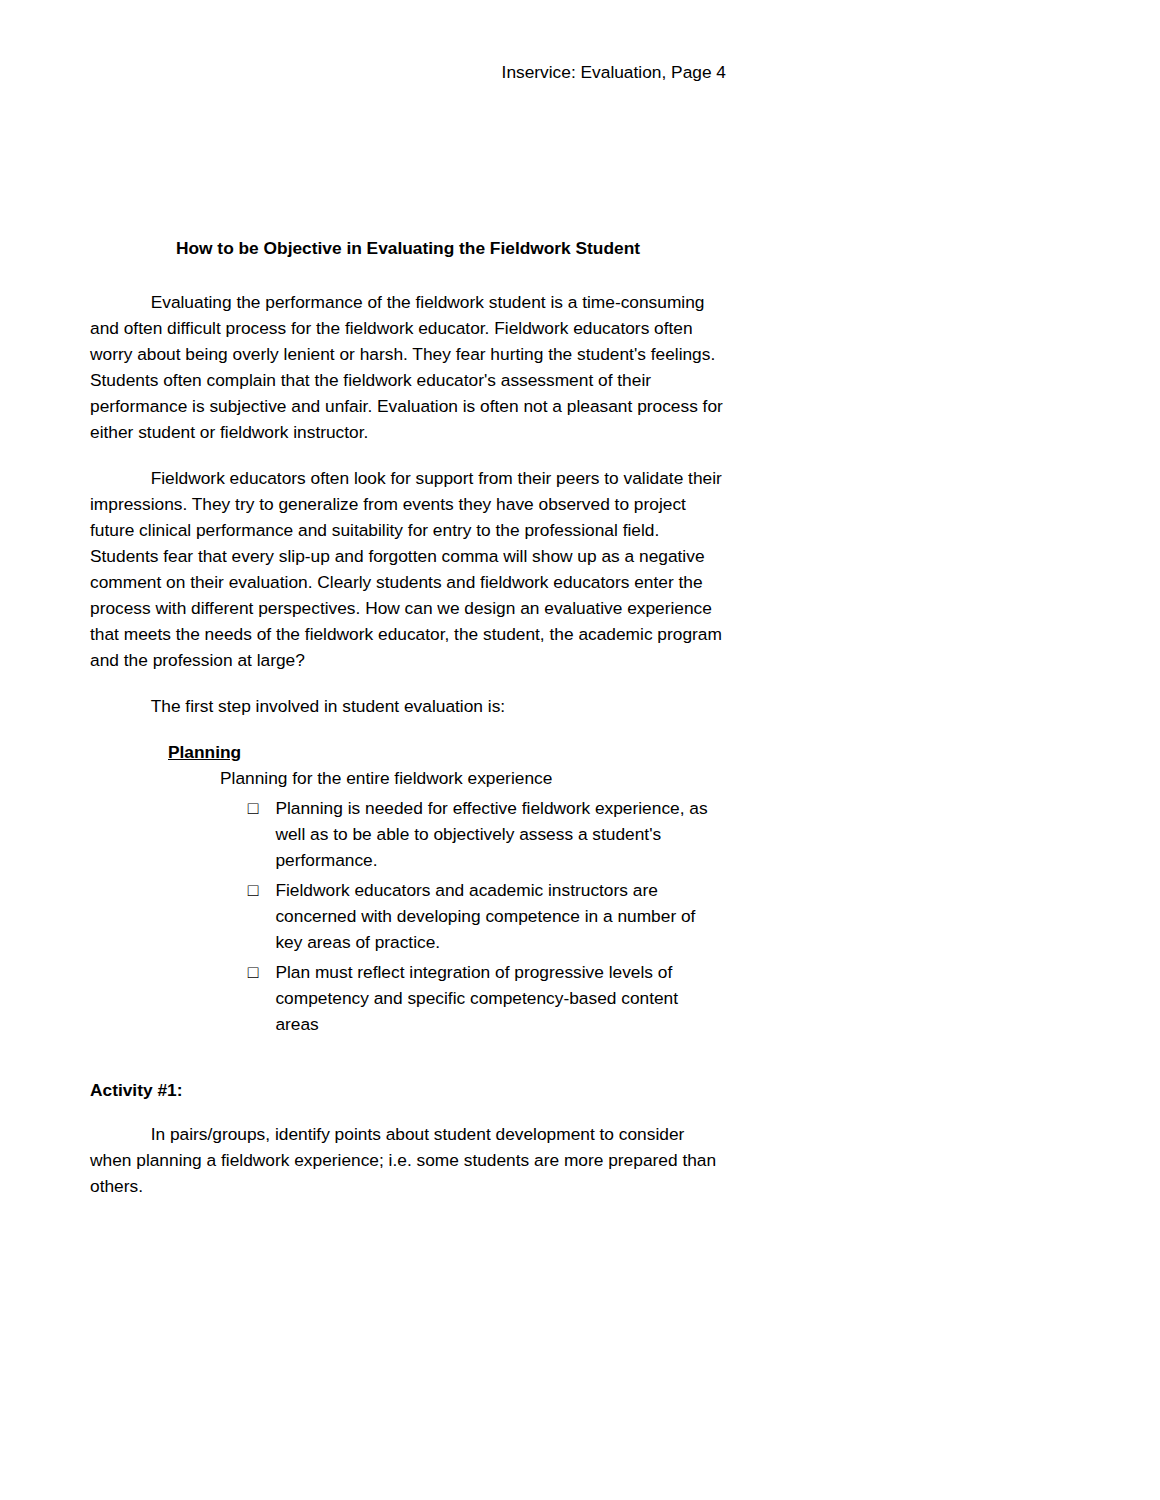Inservice: Evaluation, Page 4
How to be Objective in Evaluating the Fieldwork Student
Evaluating the performance of the fieldwork student is a time-consuming and often difficult process for the fieldwork educator. Fieldwork educators often worry about being overly lenient or harsh. They fear hurting the student's feelings. Students often complain that the fieldwork educator's assessment of their performance is subjective and unfair. Evaluation is often not a pleasant process for either student or fieldwork instructor.
Fieldwork educators often look for support from their peers to validate their impressions. They try to generalize from events they have observed to project future clinical performance and suitability for entry to the professional field. Students fear that every slip-up and forgotten comma will show up as a negative comment on their evaluation. Clearly students and fieldwork educators enter the process with different perspectives. How can we design an evaluative experience that meets the needs of the fieldwork educator, the student, the academic program and the profession at large?
The first step involved in student evaluation is:
Planning
Planning for the entire fieldwork experience
Planning is needed for effective fieldwork experience, as well as to be able to objectively assess a student's performance.
Fieldwork educators and academic instructors are concerned with developing competence in a number of key areas of practice.
Plan must reflect integration of progressive levels of competency and specific competency-based content areas
Activity #1:
In pairs/groups, identify points about student development to consider when planning a fieldwork experience; i.e. some students are more prepared than others.